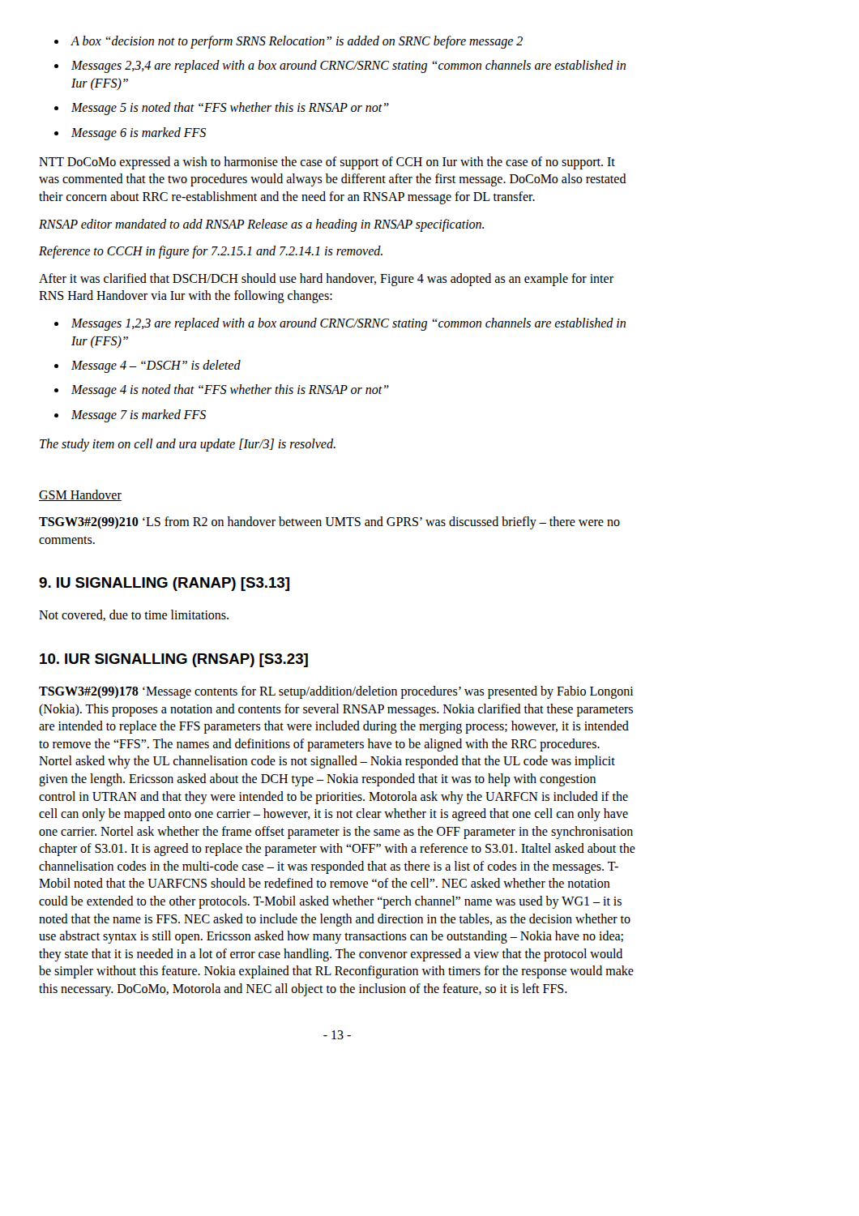A box “decision not to perform SRNS Relocation” is added on SRNC before message 2
Messages 2,3,4 are replaced with a box around CRNC/SRNC stating “common channels are established in Iur (FFS)”
Message 5 is noted that “FFS whether this is RNSAP or not”
Message 6 is marked FFS
NTT DoCoMo expressed a wish to harmonise the case of support of CCH on Iur with the case of no support. It was commented that the two procedures would always be different after the first message. DoCoMo also restated their concern about RRC re-establishment and the need for an RNSAP message for DL transfer.
RNSAP editor mandated to add RNSAP Release as a heading in RNSAP specification.
Reference to CCCH in figure for 7.2.15.1 and 7.2.14.1 is removed.
After it was clarified that DSCH/DCH should use hard handover, Figure 4 was adopted as an example for inter RNS Hard Handover via Iur with the following changes:
Messages 1,2,3 are replaced with a box around CRNC/SRNC stating “common channels are established in Iur (FFS)”
Message 4 – “DSCH” is deleted
Message 4 is noted that “FFS whether this is RNSAP or not”
Message 7 is marked FFS
The study item on cell and ura update [Iur/3] is resolved.
GSM Handover
TSGW3#2(99)210 ‘LS from R2 on handover between UMTS and GPRS’ was discussed briefly – there were no comments.
9. IU SIGNALLING (RANAP) [S3.13]
Not covered, due to time limitations.
10. IUR SIGNALLING (RNSAP) [S3.23]
TSGW3#2(99)178 ‘Message contents for RL setup/addition/deletion procedures’ was presented by Fabio Longoni (Nokia). This proposes a notation and contents for several RNSAP messages. Nokia clarified that these parameters are intended to replace the FFS parameters that were included during the merging process; however, it is intended to remove the “FFS”. The names and definitions of parameters have to be aligned with the RRC procedures. Nortel asked why the UL channelisation code is not signalled – Nokia responded that the UL code was implicit given the length. Ericsson asked about the DCH type – Nokia responded that it was to help with congestion control in UTRAN and that they were intended to be priorities. Motorola ask why the UARFCN is included if the cell can only be mapped onto one carrier – however, it is not clear whether it is agreed that one cell can only have one carrier. Nortel ask whether the frame offset parameter is the same as the OFF parameter in the synchronisation chapter of S3.01. It is agreed to replace the parameter with “OFF” with a reference to S3.01. Italtel asked about the channelisation codes in the multi-code case – it was responded that as there is a list of codes in the messages. T-Mobil noted that the UARFCNS should be redefined to remove “of the cell”. NEC asked whether the notation could be extended to the other protocols. T-Mobil asked whether “perch channel” name was used by WG1 – it is noted that the name is FFS. NEC asked to include the length and direction in the tables, as the decision whether to use abstract syntax is still open. Ericsson asked how many transactions can be outstanding – Nokia have no idea; they state that it is needed in a lot of error case handling. The convenor expressed a view that the protocol would be simpler without this feature. Nokia explained that RL Reconfiguration with timers for the response would make this necessary. DoCoMo, Motorola and NEC all object to the inclusion of the feature, so it is left FFS.
- 13 -